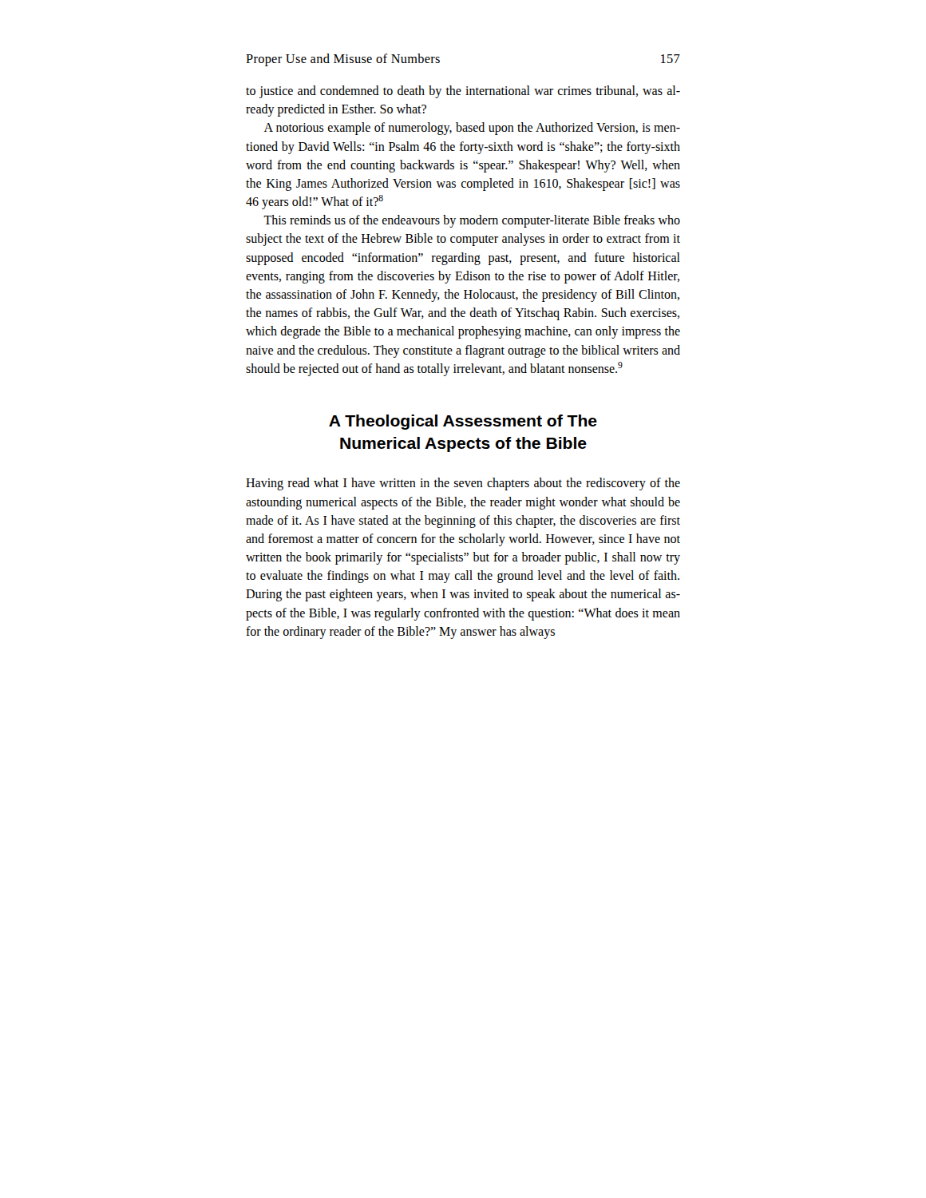Proper Use and Misuse of Numbers 157
to justice and condemned to death by the international war crimes tribunal, was already predicted in Esther. So what?
A notorious example of numerology, based upon the Authorized Version, is mentioned by David Wells: “in Psalm 46 the forty-sixth word is “shake”; the forty-sixth word from the end counting backwards is “spear.” Shakespear! Why? Well, when the King James Authorized Version was completed in 1610, Shakespear [sic!] was 46 years old!” What of it?8
This reminds us of the endeavours by modern computer-literate Bible freaks who subject the text of the Hebrew Bible to computer analyses in order to extract from it supposed encoded “information” regarding past, present, and future historical events, ranging from the discoveries by Edison to the rise to power of Adolf Hitler, the assassination of John F. Kennedy, the Holocaust, the presidency of Bill Clinton, the names of rabbis, the Gulf War, and the death of Yitschaq Rabin. Such exercises, which degrade the Bible to a mechanical prophesying machine, can only impress the naive and the credulous. They constitute a flagrant outrage to the biblical writers and should be rejected out of hand as totally irrelevant, and blatant nonsense.9
A Theological Assessment of The
Numerical Aspects of the Bible
Having read what I have written in the seven chapters about the rediscovery of the astounding numerical aspects of the Bible, the reader might wonder what should be made of it. As I have stated at the beginning of this chapter, the discoveries are first and foremost a matter of concern for the scholarly world. However, since I have not written the book primarily for “specialists” but for a broader public, I shall now try to evaluate the findings on what I may call the ground level and the level of faith. During the past eighteen years, when I was invited to speak about the numerical aspects of the Bible, I was regularly confronted with the question: “What does it mean for the ordinary reader of the Bible?” My answer has always